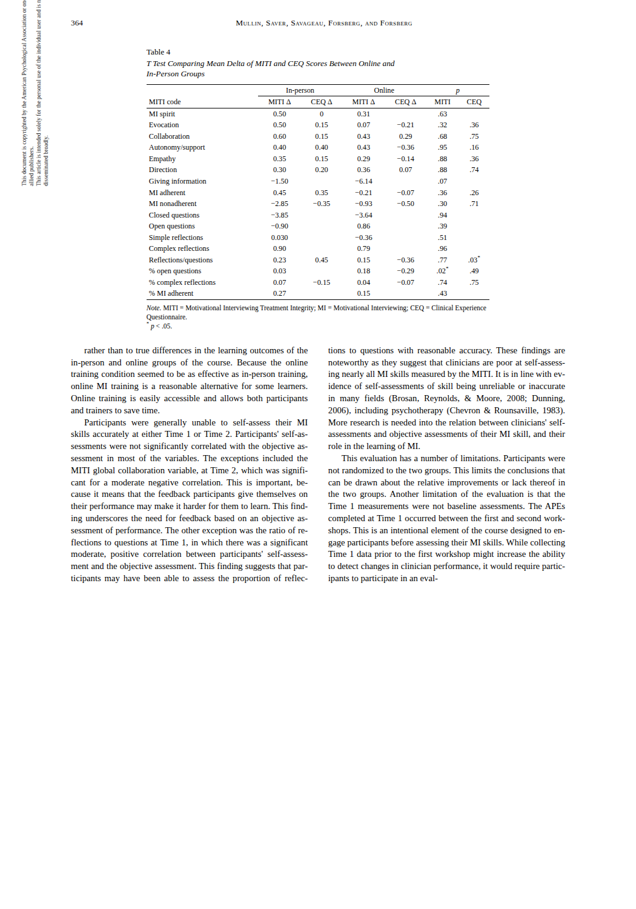This document is copyrighted by the American Psychological Association or one of its allied publishers.
This article is intended solely for the personal use of the individual user and is not to be disseminated broadly.
364 Mullin, Saver, Savageau, Forsberg, and Forsberg
Table 4
T Test Comparing Mean Delta of MITI and CEQ Scores Between Online and
In-Person Groups
| | In-person | Online | p |
| --- | --- | --- | --- |
| MITI code | MITI Δ | CEQ Δ | MITI Δ | CEQ Δ | MITI | CEQ |
| MI spirit | 0.50 | 0 | 0.31 | | .63 | |
| Evocation | 0.50 | 0.15 | 0.07 | −0.21 | .32 | .36 |
| Collaboration | 0.60 | 0.15 | 0.43 | 0.29 | .68 | .75 |
| Autonomy/support | 0.40 | 0.40 | 0.43 | −0.36 | .95 | .16 |
| Empathy | 0.35 | 0.15 | 0.29 | −0.14 | .88 | .36 |
| Direction | 0.30 | 0.20 | 0.36 | 0.07 | .88 | .74 |
| Giving information | −1.50 | | −6.14 | | .07 | |
| MI adherent | 0.45 | 0.35 | −0.21 | −0.07 | .36 | .26 |
| MI nonadherent | −2.85 | −0.35 | −0.93 | −0.50 | .30 | .71 |
| Closed questions | −3.85 | | −3.64 | | .94 | |
| Open questions | −0.90 | | 0.86 | | .39 | |
| Simple reflections | 0.030 | | −0.36 | | .51 | |
| Complex reflections | 0.90 | | 0.79 | | .96 | |
| Reflections/questions | 0.23 | 0.45 | 0.15 | −0.36 | .77 | .03 * |
| % open questions | 0.03 | | 0.18 | −0.29 | .02 * | .49 |
| % complex reflections | 0.07 | −0.15 | 0.04 | −0.07 | .74 | .75 |
| % MI adherent | 0.27 | | 0.15 | | .43 | |
Note. MITI = Motivational Interviewing Treatment Integrity; MI = Motivational Interviewing; CEQ = Clinical Experience Questionnaire.
* p < .05.
rather than to true differences in the learning outcomes of the in-person and online groups of the course. Because the online training condition seemed to be as effective as in-person training, online MI training is a reasonable alternative for some learners. Online training is easily accessible and allows both participants and trainers to save time.
Participants were generally unable to self-assess their MI skills accurately at either Time 1 or Time 2. Participants' self-assessments were not significantly correlated with the objective assessment in most of the variables. The exceptions included the MITI global collaboration variable, at Time 2, which was significant for a moderate negative correlation. This is important, because it means that the feedback participants give themselves on their performance may make it harder for them to learn. This finding underscores the need for feedback based on an objective assessment of performance. The other exception was the ratio of reflections to questions at Time 1, in which there was a significant moderate, positive correlation between participants' self-assessment and the objective assessment. This finding suggests that participants may have been able to assess the proportion of reflections to questions with reasonable accuracy. These findings are noteworthy as they suggest that clinicians are poor at self-assessing nearly all MI skills measured by the MITI. It is in line with evidence of self-assessments of skill being unreliable or inaccurate in many fields (Brosan, Reynolds, & Moore, 2008; Dunning, 2006), including psychotherapy (Chevron & Rounsaville, 1983). More research is needed into the relation between clinicians' self-assessments and objective assessments of their MI skill, and their role in the learning of MI.
This evaluation has a number of limitations. Participants were not randomized to the two groups. This limits the conclusions that can be drawn about the relative improvements or lack thereof in the two groups. Another limitation of the evaluation is that the Time 1 measurements were not baseline assessments. The APEs completed at Time 1 occurred between the first and second workshops. This is an intentional element of the course designed to engage participants before assessing their MI skills. While collecting Time 1 data prior to the first workshop might increase the ability to detect changes in clinician performance, it would require participants to participate in an eval-